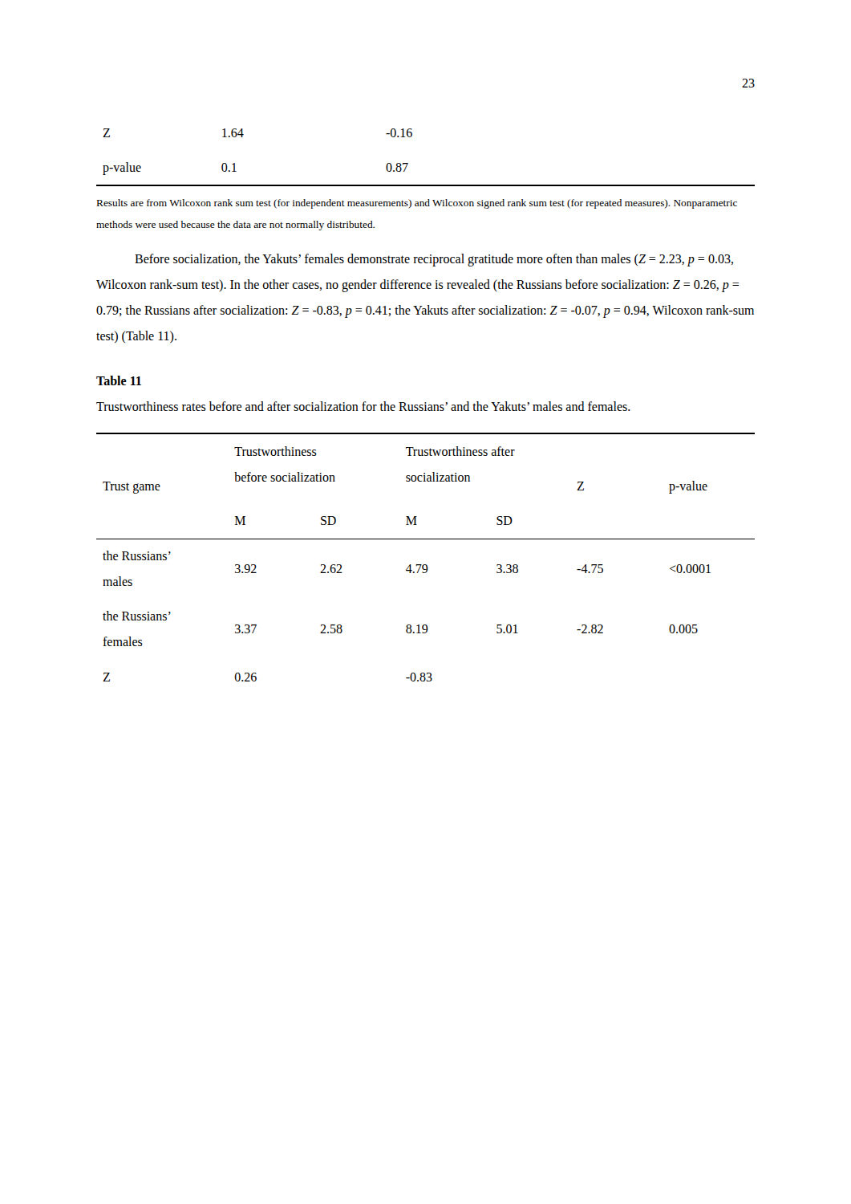23
| Z | 1.64 | -0.16 | |
| p-value | 0.1 | 0.87 | |
Results are from Wilcoxon rank sum test (for independent measurements) and Wilcoxon signed rank sum test (for repeated measures). Nonparametric methods were used because the data are not normally distributed.
Before socialization, the Yakuts’ females demonstrate reciprocal gratitude more often than males (Z = 2.23, p = 0.03, Wilcoxon rank-sum test). In the other cases, no gender difference is revealed (the Russians before socialization: Z = 0.26, p = 0.79; the Russians after socialization: Z = -0.83, p = 0.41; the Yakuts after socialization: Z = -0.07, p = 0.94, Wilcoxon rank-sum test) (Table 11).
Table 11
Trustworthiness rates before and after socialization for the Russians’ and the Yakuts’ males and females.
| Trust game | Trustworthiness before socialization | Trustworthiness after socialization | Z | p-value |
| M | SD | M | SD |
| the Russians’ males | 3.92 | 2.62 | 4.79 | 3.38 | -4.75 | <0.0001 |
| the Russians’ females | 3.37 | 2.58 | 8.19 | 5.01 | -2.82 | 0.005 |
| Z | 0.26 | | -0.83 | | | |